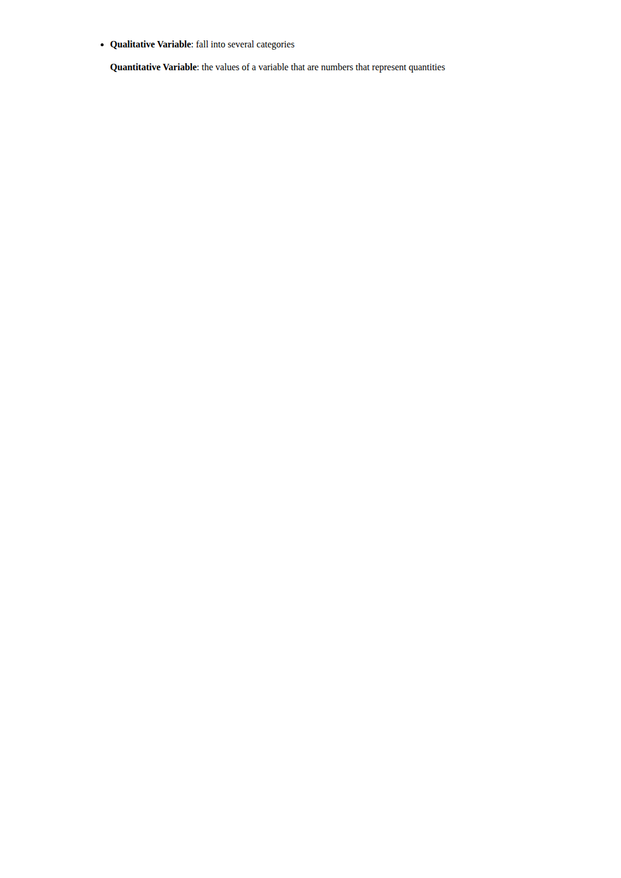Qualitative Variable: fall into several categories
Quantitative Variable: the values of a variable that are numbers that represent quantities